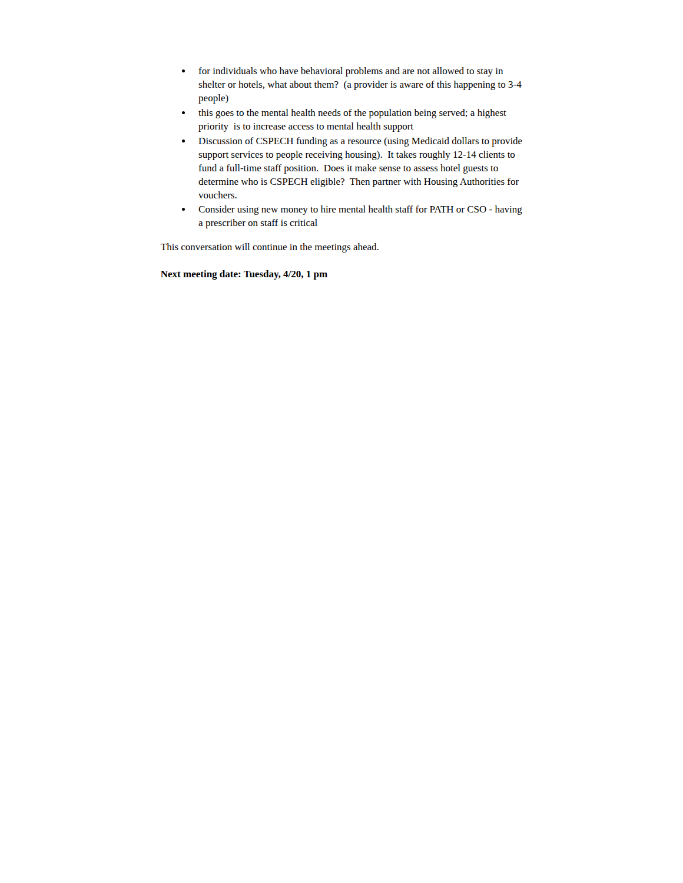for individuals who have behavioral problems and are not allowed to stay in shelter or hotels, what about them? (a provider is aware of this happening to 3-4 people)
this goes to the mental health needs of the population being served; a highest priority is to increase access to mental health support
Discussion of CSPECH funding as a resource (using Medicaid dollars to provide support services to people receiving housing). It takes roughly 12-14 clients to fund a full-time staff position. Does it make sense to assess hotel guests to determine who is CSPECH eligible? Then partner with Housing Authorities for vouchers.
Consider using new money to hire mental health staff for PATH or CSO - having a prescriber on staff is critical
This conversation will continue in the meetings ahead.
Next meeting date: Tuesday, 4/20, 1 pm